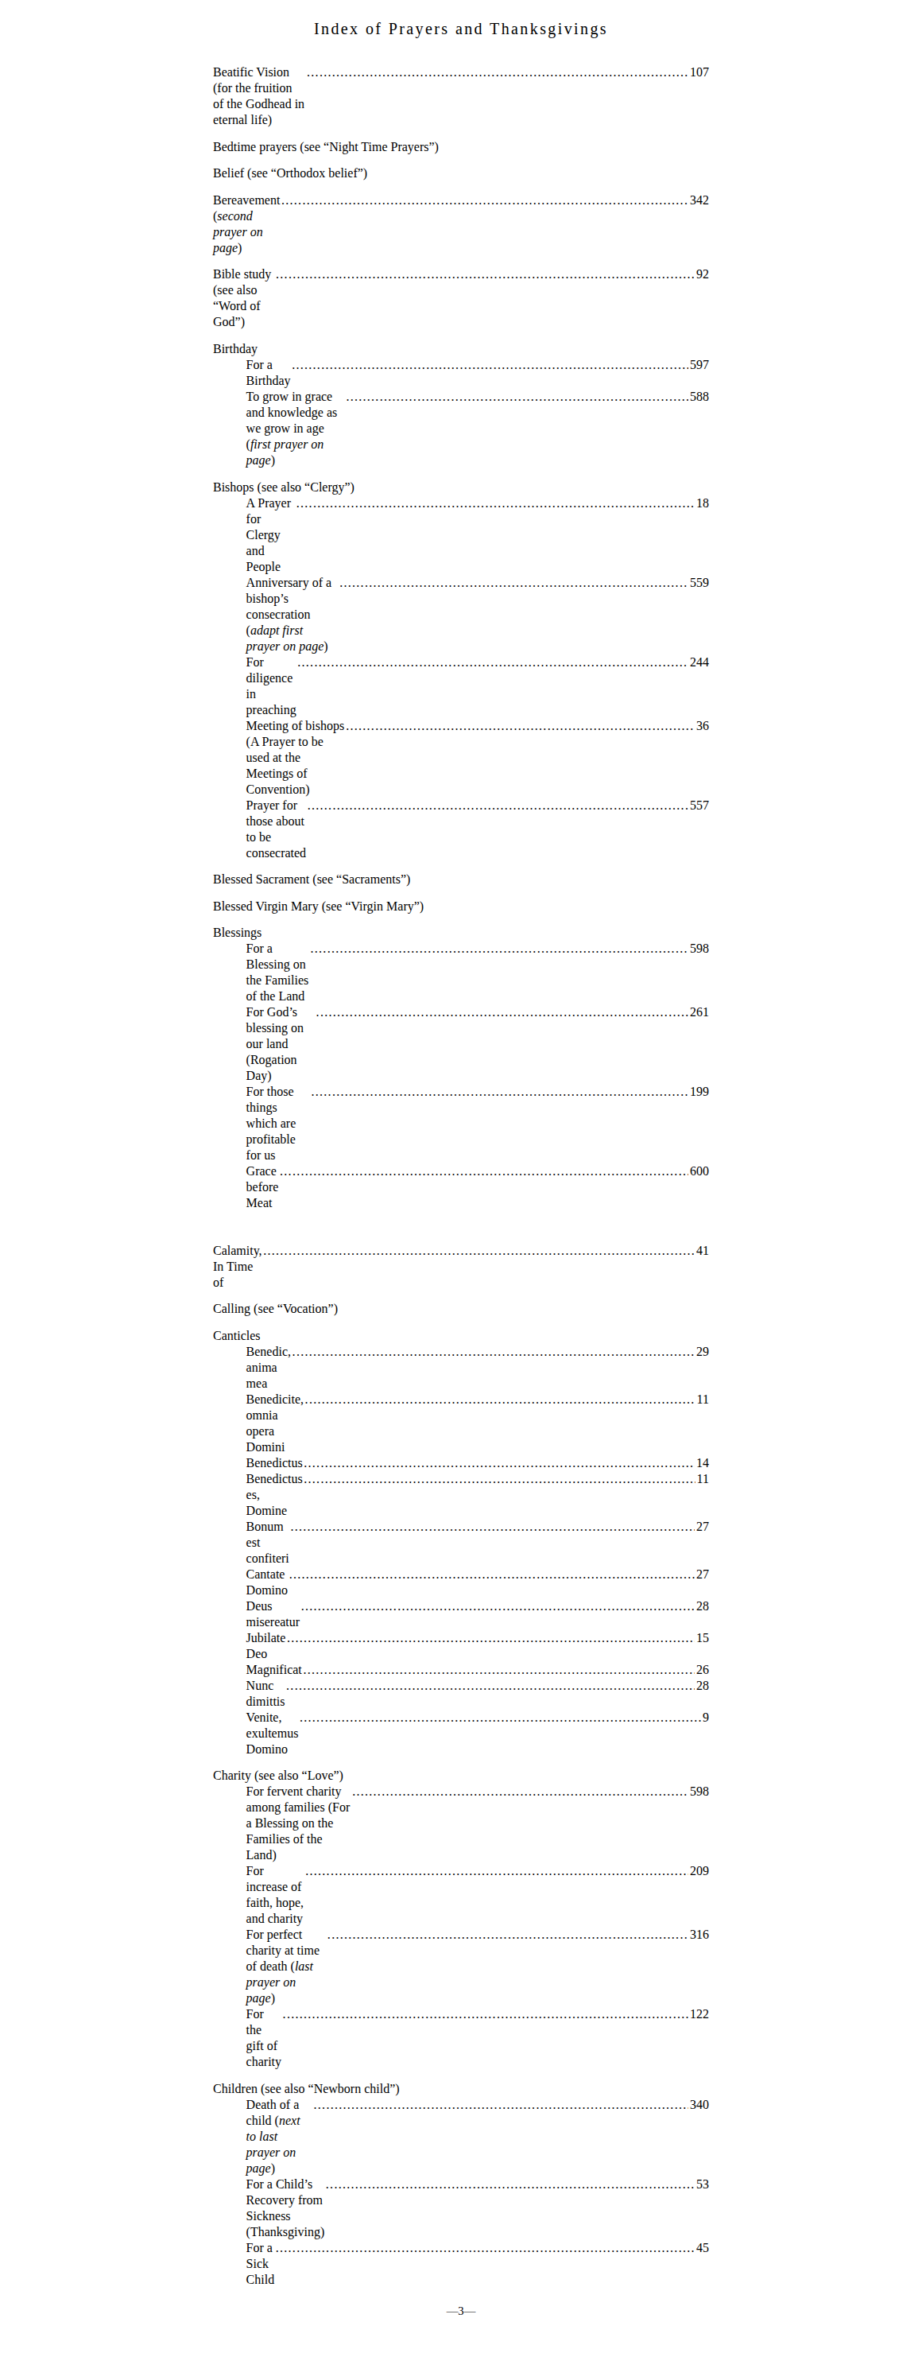Index of Prayers and Thanksgivings
Beatific Vision (for the fruition of the Godhead in eternal life) 107
Bedtime prayers (see “Night Time Prayers”)
Belief (see “Orthodox belief”)
Bereavement (second prayer on page) 342
Bible study (see also “Word of God”) 92
Birthday
For a Birthday 597
To grow in grace and knowledge as we grow in age (first prayer on page) 588
Bishops (see also “Clergy”)
A Prayer for Clergy and People 18
Anniversary of a bishop’s consecration (adapt first prayer on page) 559
For diligence in preaching 244
Meeting of bishops (A Prayer to be used at the Meetings of Convention) 36
Prayer for those about to be consecrated 557
Blessed Sacrament (see “Sacraments”)
Blessed Virgin Mary (see “Virgin Mary”)
Blessings
For a Blessing on the Families of the Land 598
For God’s blessing on our land (Rogation Day) 261
For those things which are profitable for us 199
Grace before Meat 600
Calamity, In Time of 41
Calling (see “Vocation”)
Canticles
Benedic, anima mea 29
Benedicite, omnia opera Domini 11
Benedictus 14
Benedictus es, Domine 11
Bonum est confiteri 27
Cantate Domino 27
Deus misereatur 28
Jubilate Deo 15
Magnificat 26
Nunc dimittis 28
Venite, exultemus Domino 9
Charity (see also “Love”)
For fervent charity among families (For a Blessing on the Families of the Land) 598
For increase of faith, hope, and charity 209
For perfect charity at time of death (last prayer on page) 316
For the gift of charity 122
Children (see also “Newborn child”)
Death of a child (next to last prayer on page) 340
For a Child’s Recovery from Sickness (Thanksgiving) 53
For a Sick Child 45
—3—